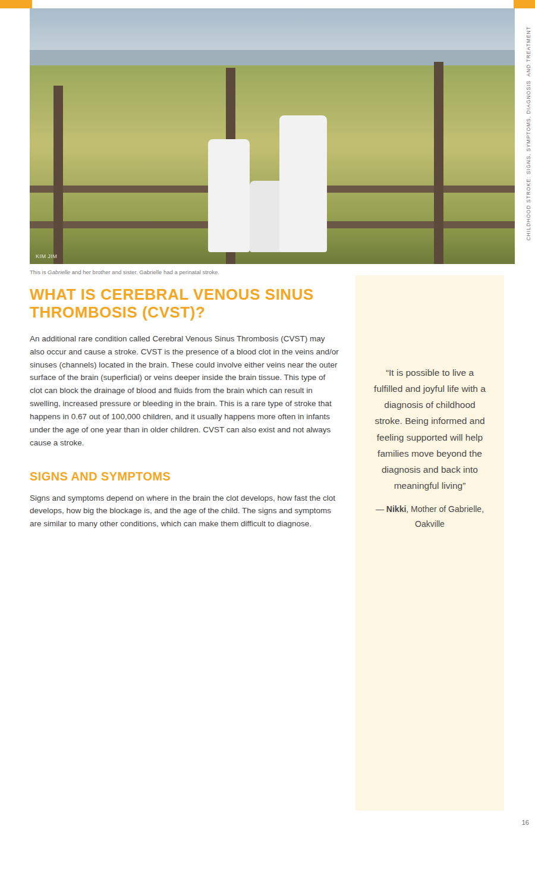Childhood Stroke: Signs, Symptoms, Diagnosis and Treatment
KIM JIM
This is Gabrielle and her brother and sister. Gabrielle had a perinatal stroke.
What is Cerebral Venous Sinus Thrombosis (CVST)?
An additional rare condition called Cerebral Venous Sinus Thrombosis (CVST) may also occur and cause a stroke. CVST is the presence of a blood clot in the veins and/or sinuses (channels) located in the brain. These could involve either veins near the outer surface of the brain (superficial) or veins deeper inside the brain tissue. This type of clot can block the drainage of blood and fluids from the brain which can result in swelling, increased pressure or bleeding in the brain. This is a rare type of stroke that happens in 0.67 out of 100,000 children, and it usually happens more often in infants under the age of one year than in older children. CVST can also exist and not always cause a stroke.
Signs and Symptoms
Signs and symptoms depend on where in the brain the clot develops, how fast the clot develops, how big the blockage is, and the age of the child. The signs and symptoms are similar to many other conditions, which can make them difficult to diagnose.
“It is possible to live a fulfilled and joyful life with a diagnosis of childhood stroke. Being informed and feeling supported will help families move beyond the diagnosis and back into meaningful living” — Nikki, Mother of Gabrielle, Oakville
16